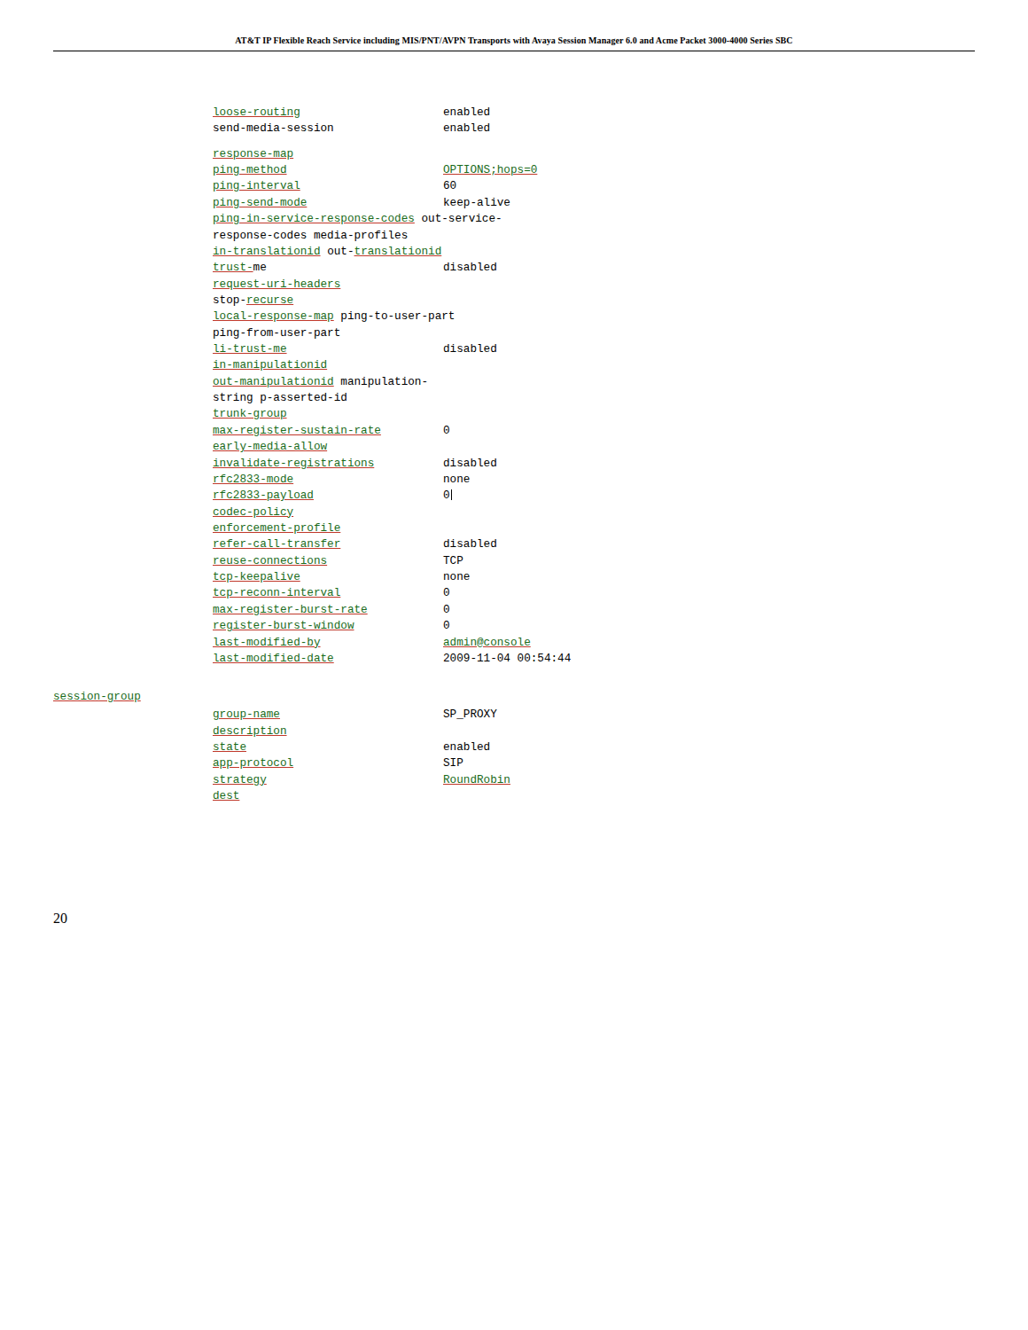AT&T IP Flexible Reach Service including MIS/PNT/AVPN Transports with Avaya Session Manager 6.0 and Acme Packet 3000-4000 Series SBC
loose-routing enabled
send-media-session enabled
response-map
ping-method OPTIONS;hops=0
ping-interval 60
ping-send-mode keep-alive
ping-in-service-response-codes out-service-
response-codes media-profiles
in-translationid out-translationid
trust-me disabled
request-uri-headers
stop-recurse
local-response-map ping-to-user-part
ping-from-user-part
li-trust-me disabled
in-manipulationid
out-manipulationid manipulation-
string p-asserted-id
trunk-group
max-register-sustain-rate 0
early-media-allow
invalidate-registrations disabled
rfc2833-mode none
rfc2833-payload 0
codec-policy
enforcement-profile
refer-call-transfer disabled
reuse-connections TCP
tcp-keepalive none
tcp-reconn-interval 0
max-register-burst-rate 0
register-burst-window 0
last-modified-by admin@console
last-modified-date 2009-11-04 00:54:44
session-group
group-name SP_PROXY
description
state enabled
app-protocol SIP
strategy RoundRobin
dest
20